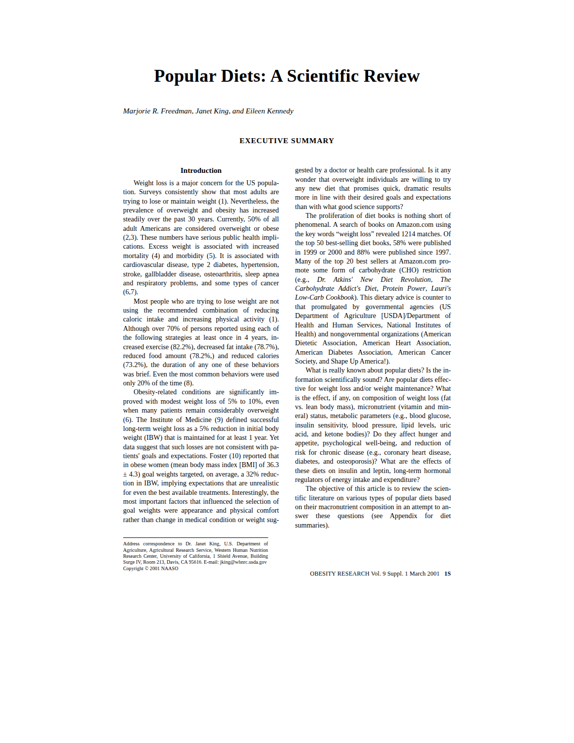Popular Diets: A Scientific Review
Marjorie R. Freedman, Janet King, and Eileen Kennedy
EXECUTIVE SUMMARY
Introduction
Weight loss is a major concern for the US population. Surveys consistently show that most adults are trying to lose or maintain weight (1). Nevertheless, the prevalence of overweight and obesity has increased steadily over the past 30 years. Currently, 50% of all adult Americans are considered overweight or obese (2,3). These numbers have serious public health implications. Excess weight is associated with increased mortality (4) and morbidity (5). It is associated with cardiovascular disease, type 2 diabetes, hypertension, stroke, gallbladder disease, osteoarthritis, sleep apnea and respiratory problems, and some types of cancer (6,7).
Most people who are trying to lose weight are not using the recommended combination of reducing caloric intake and increasing physical activity (1). Although over 70% of persons reported using each of the following strategies at least once in 4 years, increased exercise (82.2%), decreased fat intake (78.7%), reduced food amount (78.2%,) and reduced calories (73.2%), the duration of any one of these behaviors was brief. Even the most common behaviors were used only 20% of the time (8).
Obesity-related conditions are significantly improved with modest weight loss of 5% to 10%, even when many patients remain considerably overweight (6). The Institute of Medicine (9) defined successful long-term weight loss as a 5% reduction in initial body weight (IBW) that is maintained for at least 1 year. Yet data suggest that such losses are not consistent with patients' goals and expectations. Foster (10) reported that in obese women (mean body mass index [BMI] of 36.3 ± 4.3) goal weights targeted, on average, a 32% reduction in IBW, implying expectations that are unrealistic for even the best available treatments. Interestingly, the most important factors that influenced the selection of goal weights were appearance and physical comfort rather than change in medical condition or weight suggested by a doctor or health care professional. Is it any wonder that overweight individuals are willing to try any new diet that promises quick, dramatic results more in line with their desired goals and expectations than with what good science supports?
The proliferation of diet books is nothing short of phenomenal. A search of books on Amazon.com using the key words “weight loss” revealed 1214 matches. Of the top 50 best-selling diet books, 58% were published in 1999 or 2000 and 88% were published since 1997. Many of the top 20 best sellers at Amazon.com promote some form of carbohydrate (CHO) restriction (e.g., Dr. Atkins' New Diet Revolution, The Carbohydrate Addict's Diet, Protein Power, Lauri's Low-Carb Cookbook). This dietary advice is counter to that promulgated by governmental agencies (US Department of Agriculture [USDA]/Department of Health and Human Services, National Institutes of Health) and nongovernmental organizations (American Dietetic Association, American Heart Association, American Diabetes Association, American Cancer Society, and Shape Up America!).
What is really known about popular diets? Is the information scientifically sound? Are popular diets effective for weight loss and/or weight maintenance? What is the effect, if any, on composition of weight loss (fat vs. lean body mass), micronutrient (vitamin and mineral) status, metabolic parameters (e.g., blood glucose, insulin sensitivity, blood pressure, lipid levels, uric acid, and ketone bodies)? Do they affect hunger and appetite, psychological well-being, and reduction of risk for chronic disease (e.g., coronary heart disease, diabetes, and osteoporosis)? What are the effects of these diets on insulin and leptin, long-term hormonal regulators of energy intake and expenditure?
The objective of this article is to review the scientific literature on various types of popular diets based on their macronutrient composition in an attempt to answer these questions (see Appendix for diet summaries).
Address correspondence to Dr. Janet King, U.S. Department of Agriculture, Agricultural Research Service, Western Human Nutrition Research Center, University of California, 1 Shield Avenue, Building Surge IV, Room 213, Davis, CA 95616. E-mail: jking@whnrc.usda.gov
Copyright © 2001 NAASO
OBESITY RESEARCH Vol. 9 Suppl. 1 March 2001 1S